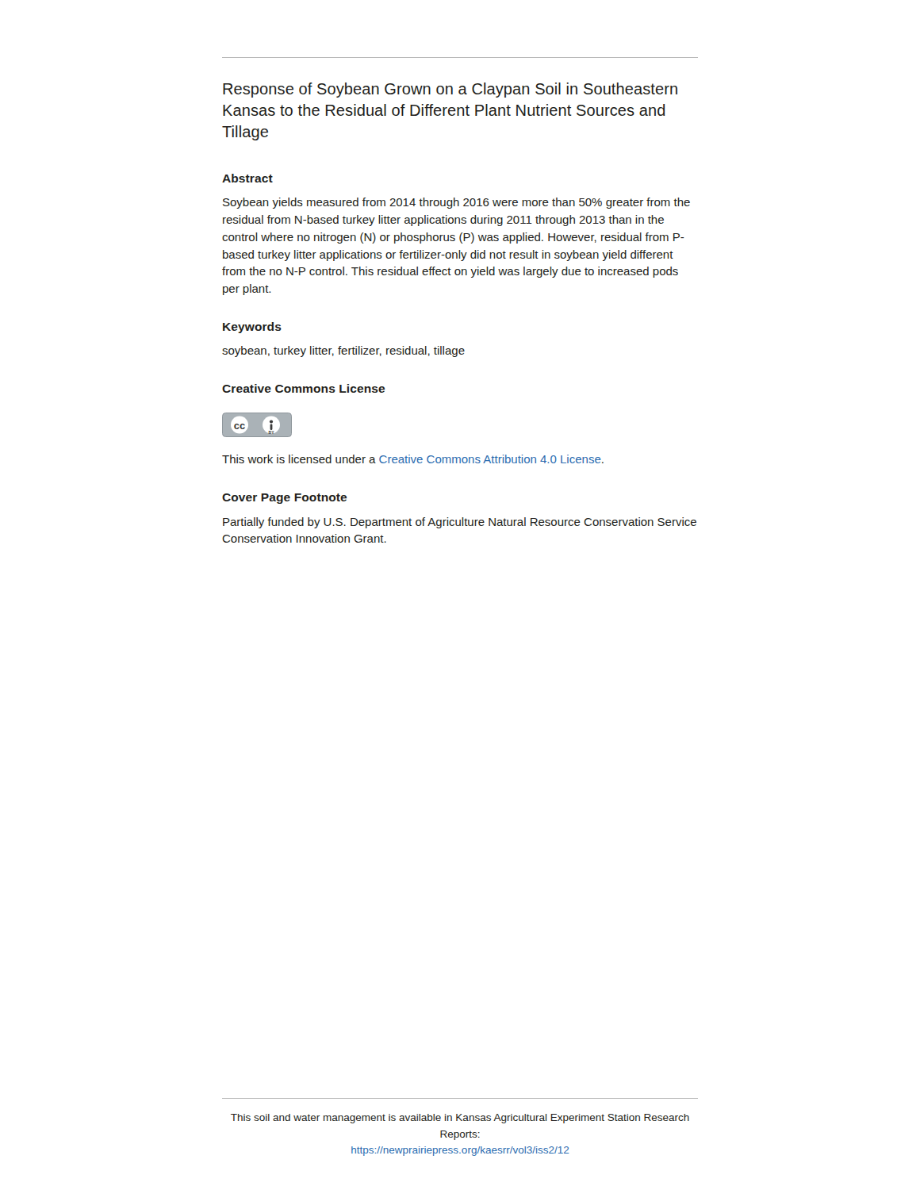Response of Soybean Grown on a Claypan Soil in Southeastern Kansas to the Residual of Different Plant Nutrient Sources and Tillage
Abstract
Soybean yields measured from 2014 through 2016 were more than 50% greater from the residual from N-based turkey litter applications during 2011 through 2013 than in the control where no nitrogen (N) or phosphorus (P) was applied. However, residual from P-based turkey litter applications or fertilizer-only did not result in soybean yield different from the no N-P control. This residual effect on yield was largely due to increased pods per plant.
Keywords
soybean, turkey litter, fertilizer, residual, tillage
Creative Commons License
cc BY
This work is licensed under a Creative Commons Attribution 4.0 License.
Cover Page Footnote
Partially funded by U.S. Department of Agriculture Natural Resource Conservation Service Conservation Innovation Grant.
This soil and water management is available in Kansas Agricultural Experiment Station Research Reports:
https://newprairiepress.org/kaesrr/vol3/iss2/12